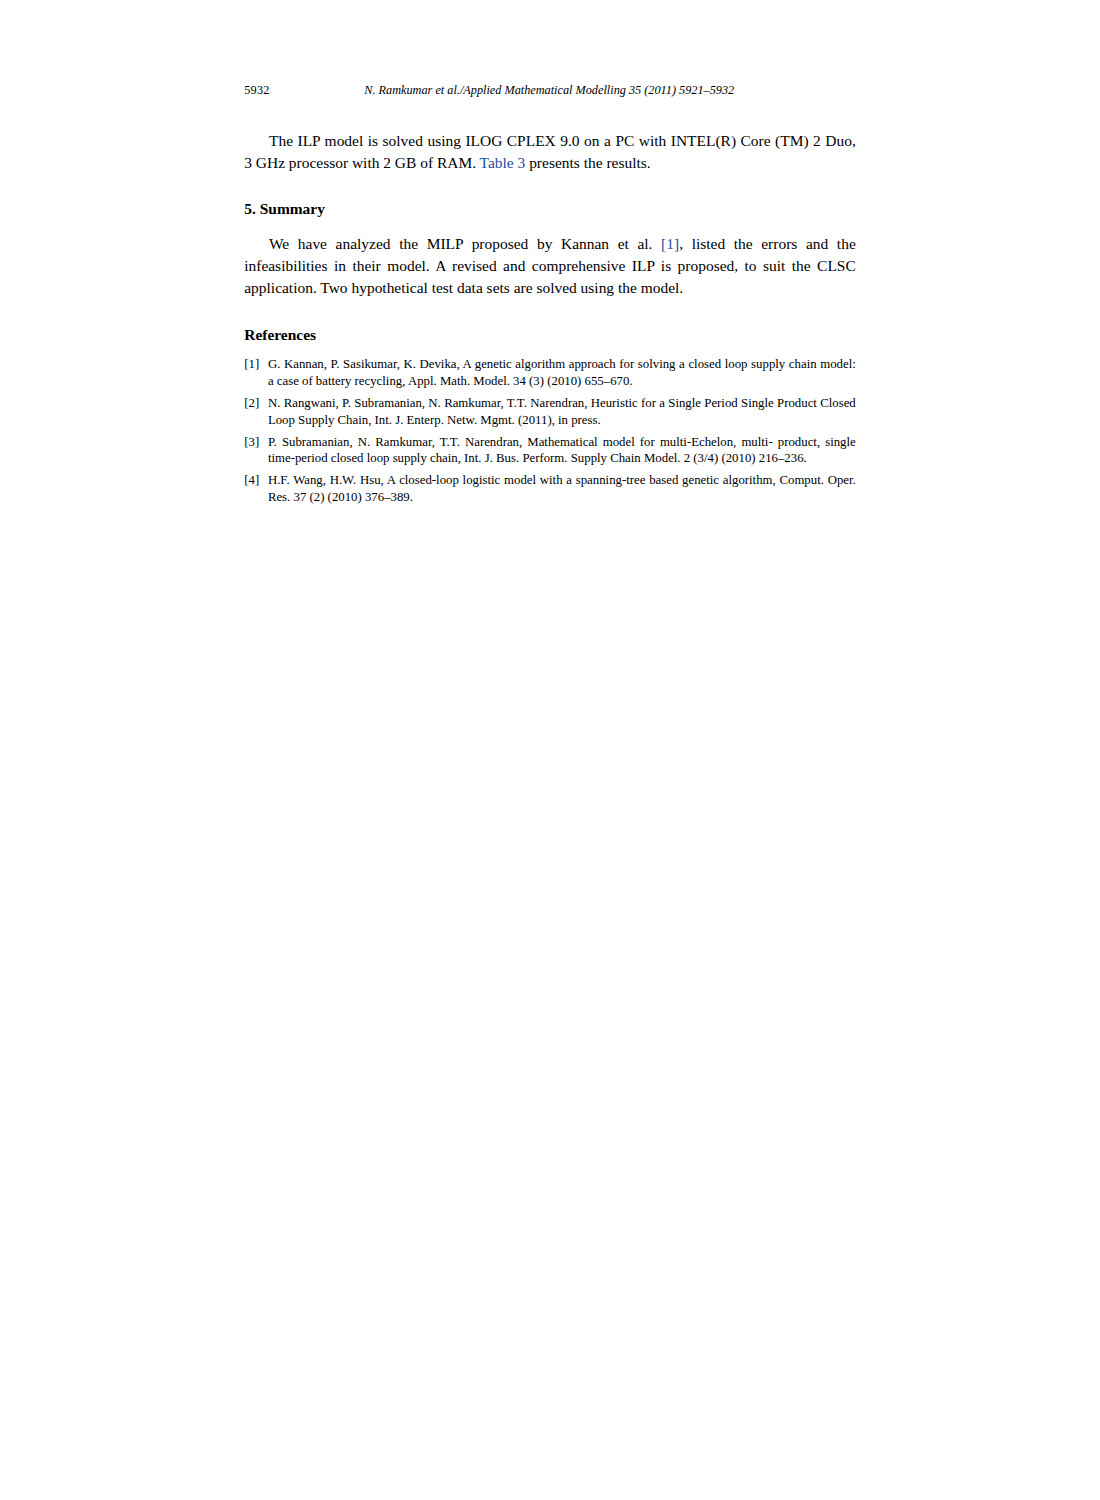5932
N. Ramkumar et al./Applied Mathematical Modelling 35 (2011) 5921–5932
The ILP model is solved using ILOG CPLEX 9.0 on a PC with INTEL(R) Core (TM) 2 Duo, 3 GHz processor with 2 GB of RAM. Table 3 presents the results.
5. Summary
We have analyzed the MILP proposed by Kannan et al. [1], listed the errors and the infeasibilities in their model. A revised and comprehensive ILP is proposed, to suit the CLSC application. Two hypothetical test data sets are solved using the model.
References
[1] G. Kannan, P. Sasikumar, K. Devika, A genetic algorithm approach for solving a closed loop supply chain model: a case of battery recycling, Appl. Math. Model. 34 (3) (2010) 655–670.
[2] N. Rangwani, P. Subramanian, N. Ramkumar, T.T. Narendran, Heuristic for a Single Period Single Product Closed Loop Supply Chain, Int. J. Enterp. Netw. Mgmt. (2011), in press.
[3] P. Subramanian, N. Ramkumar, T.T. Narendran, Mathematical model for multi-Echelon, multi- product, single time-period closed loop supply chain, Int. J. Bus. Perform. Supply Chain Model. 2 (3/4) (2010) 216–236.
[4] H.F. Wang, H.W. Hsu, A closed-loop logistic model with a spanning-tree based genetic algorithm, Comput. Oper. Res. 37 (2) (2010) 376–389.